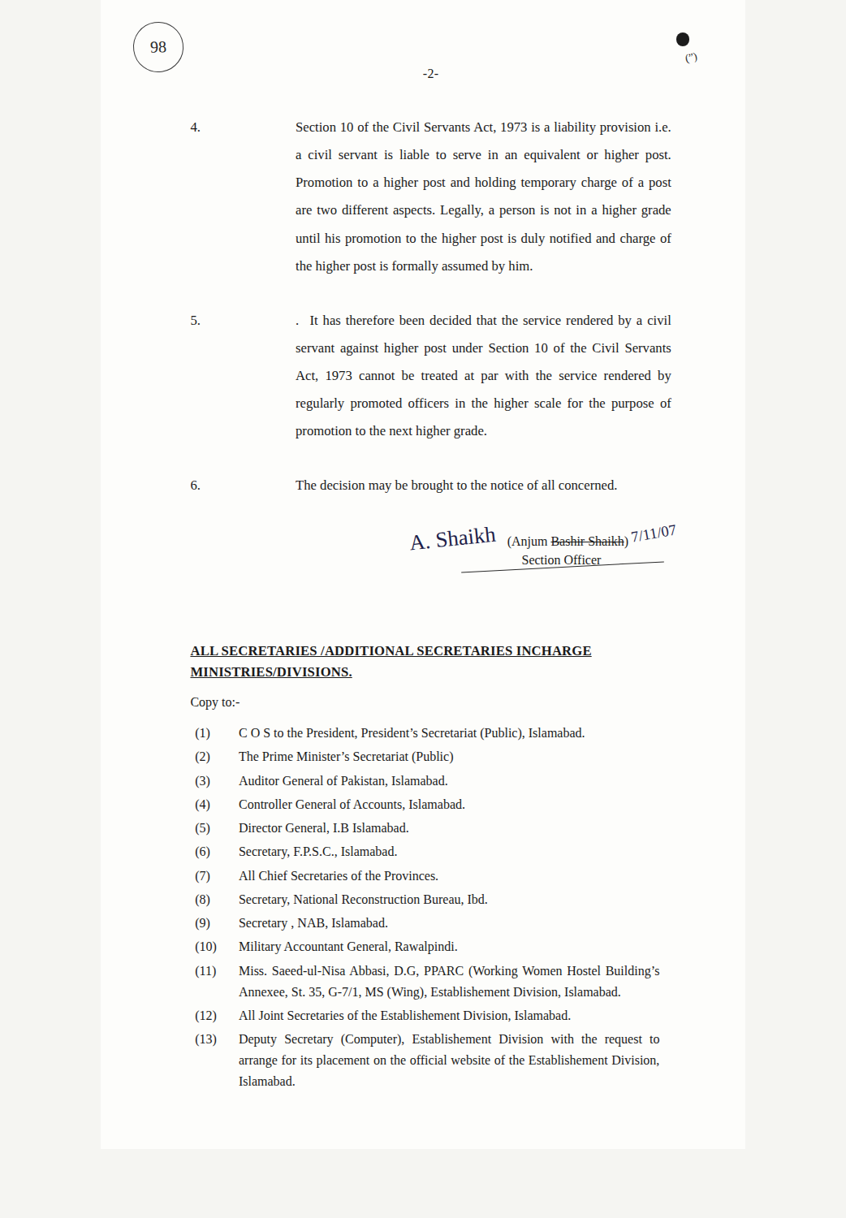98
(”)
-2-
4. Section 10 of the Civil Servants Act, 1973 is a liability provision i.e. a civil servant is liable to serve in an equivalent or higher post. Promotion to a higher post and holding temporary charge of a post are two different aspects. Legally, a person is not in a higher grade until his promotion to the higher post is duly notified and charge of the higher post is formally assumed by him.
5. . It has therefore been decided that the service rendered by a civil servant against higher post under Section 10 of the Civil Servants Act, 1973 cannot be treated at par with the service rendered by regularly promoted officers in the higher scale for the purpose of promotion to the next higher grade.
6. The decision may be brought to the notice of all concerned.
A. Shaikh
(Anjum Bashir Shaikh) 7/11/07
Section Officer
ALL SECRETARIES /ADDITIONAL SECRETARIES INCHARGE
MINISTRIES/DIVISIONS.
Copy to:-
(1) C O S to the President, President’s Secretariat (Public), Islamabad.
(2) The Prime Minister’s Secretariat (Public)
(3) Auditor General of Pakistan, Islamabad.
(4) Controller General of Accounts, Islamabad.
(5) Director General, I.B Islamabad.
(6) Secretary, F.P.S.C., Islamabad.
(7) All Chief Secretaries of the Provinces.
(8) Secretary, National Reconstruction Bureau, Ibd.
(9) Secretary , NAB, Islamabad.
(10) Military Accountant General, Rawalpindi.
(11) Miss. Saeed-ul-Nisa Abbasi, D.G, PPARC (Working Women Hostel Building’s Annexee, St. 35, G-7/1, MS (Wing), Establishement Division, Islamabad.
(12) All Joint Secretaries of the Establishement Division, Islamabad.
(13) Deputy Secretary (Computer), Establishement Division with the request to arrange for its placement on the official website of the Establishement Division, Islamabad.